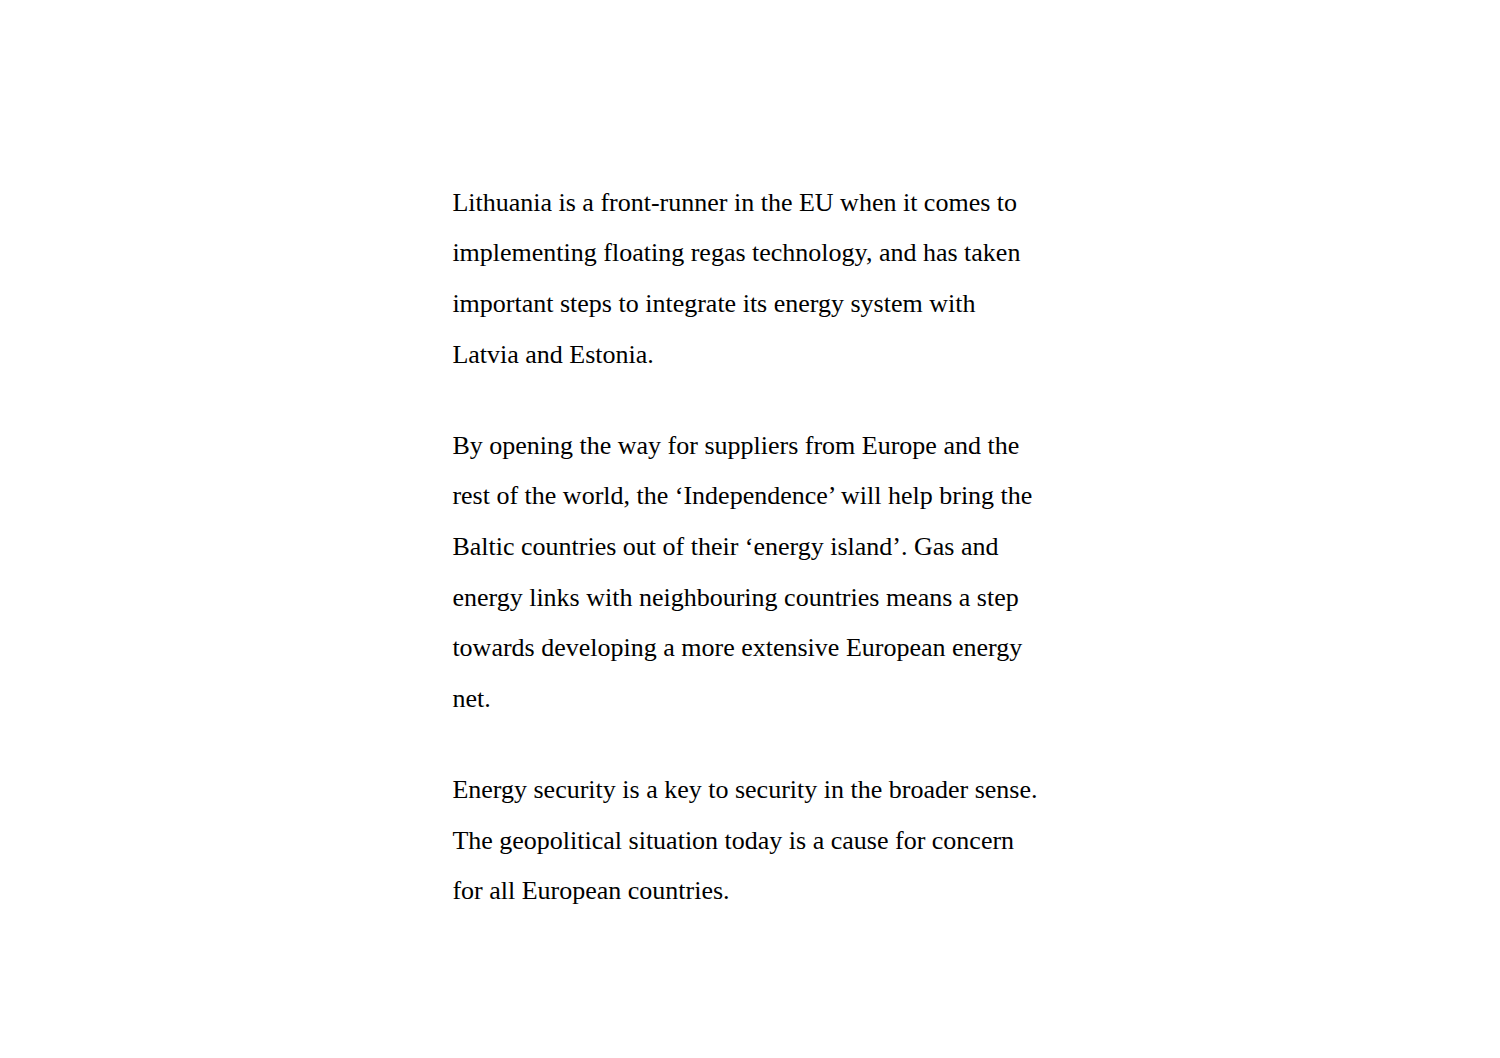Lithuania is a front-runner in the EU when it comes to implementing floating regas technology, and has taken important steps to integrate its energy system with Latvia and Estonia.
By opening the way for suppliers from Europe and the rest of the world, the ‘Independence’ will help bring the Baltic countries out of their ‘energy island’. Gas and energy links with neighbouring countries means a step towards developing a more extensive European energy net.
Energy security is a key to security in the broader sense. The geopolitical situation today is a cause for concern for all European countries.